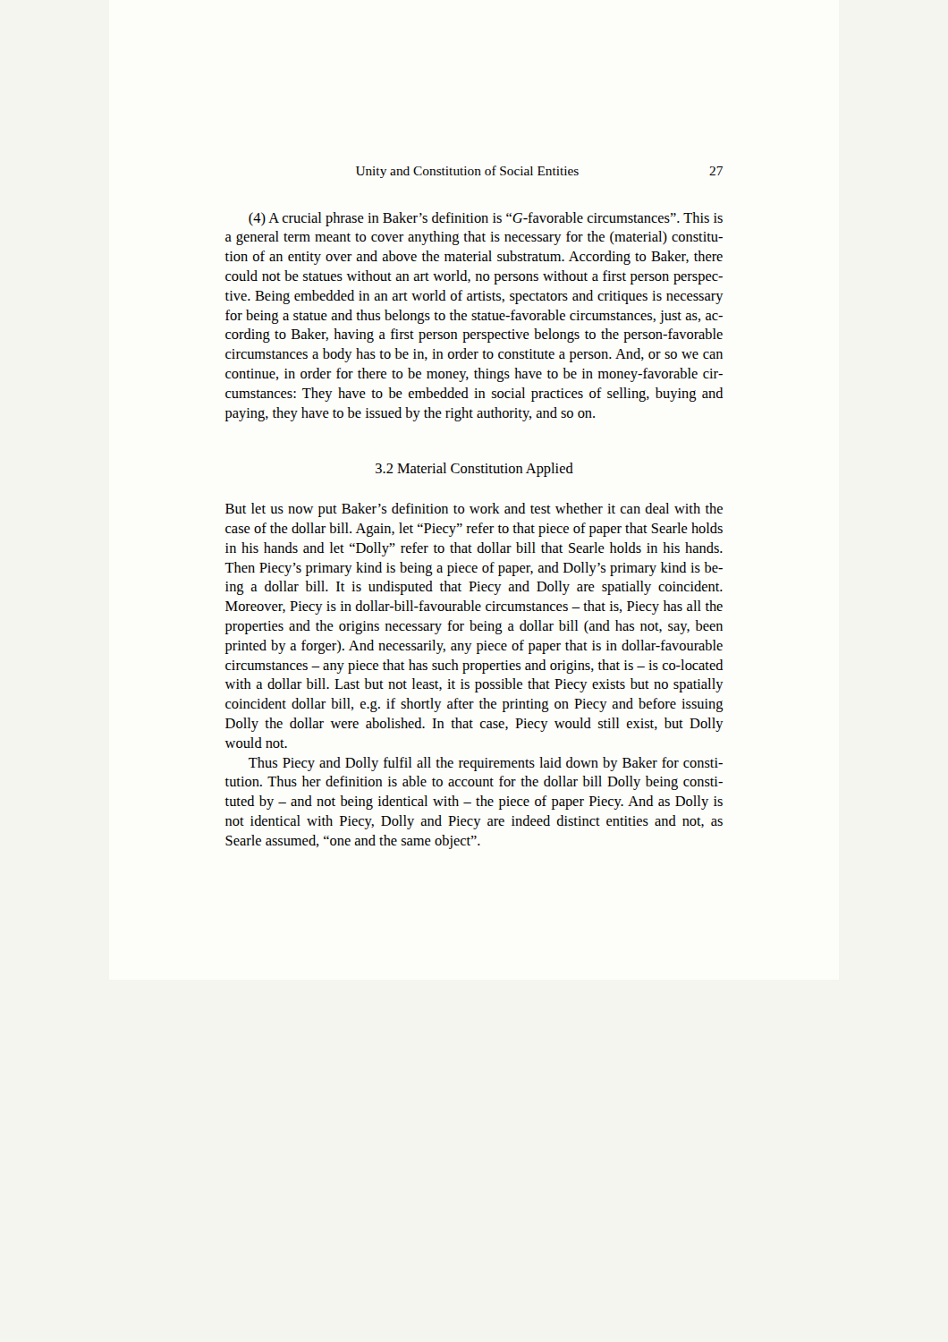Unity and Constitution of Social Entities 27
(4) A crucial phrase in Baker’s definition is “G-favorable circumstances”. This is a general term meant to cover anything that is necessary for the (material) constitution of an entity over and above the material substratum. According to Baker, there could not be statues without an art world, no persons without a first person perspective. Being embedded in an art world of artists, spectators and critiques is necessary for being a statue and thus belongs to the statue-favorable circumstances, just as, according to Baker, having a first person perspective belongs to the person-favorable circumstances a body has to be in, in order to constitute a person. And, or so we can continue, in order for there to be money, things have to be in money-favorable circumstances: They have to be embedded in social practices of selling, buying and paying, they have to be issued by the right authority, and so on.
3.2 Material Constitution Applied
But let us now put Baker’s definition to work and test whether it can deal with the case of the dollar bill. Again, let “Piecy” refer to that piece of paper that Searle holds in his hands and let “Dolly” refer to that dollar bill that Searle holds in his hands. Then Piecy’s primary kind is being a piece of paper, and Dolly’s primary kind is being a dollar bill. It is undisputed that Piecy and Dolly are spatially coincident. Moreover, Piecy is in dollar-bill-favourable circumstances – that is, Piecy has all the properties and the origins necessary for being a dollar bill (and has not, say, been printed by a forger). And necessarily, any piece of paper that is in dollar-favourable circumstances – any piece that has such properties and origins, that is – is co-located with a dollar bill. Last but not least, it is possible that Piecy exists but no spatially coincident dollar bill, e.g. if shortly after the printing on Piecy and before issuing Dolly the dollar were abolished. In that case, Piecy would still exist, but Dolly would not.
Thus Piecy and Dolly fulfil all the requirements laid down by Baker for constitution. Thus her definition is able to account for the dollar bill Dolly being constituted by – and not being identical with – the piece of paper Piecy. And as Dolly is not identical with Piecy, Dolly and Piecy are indeed distinct entities and not, as Searle assumed, “one and the same object”.